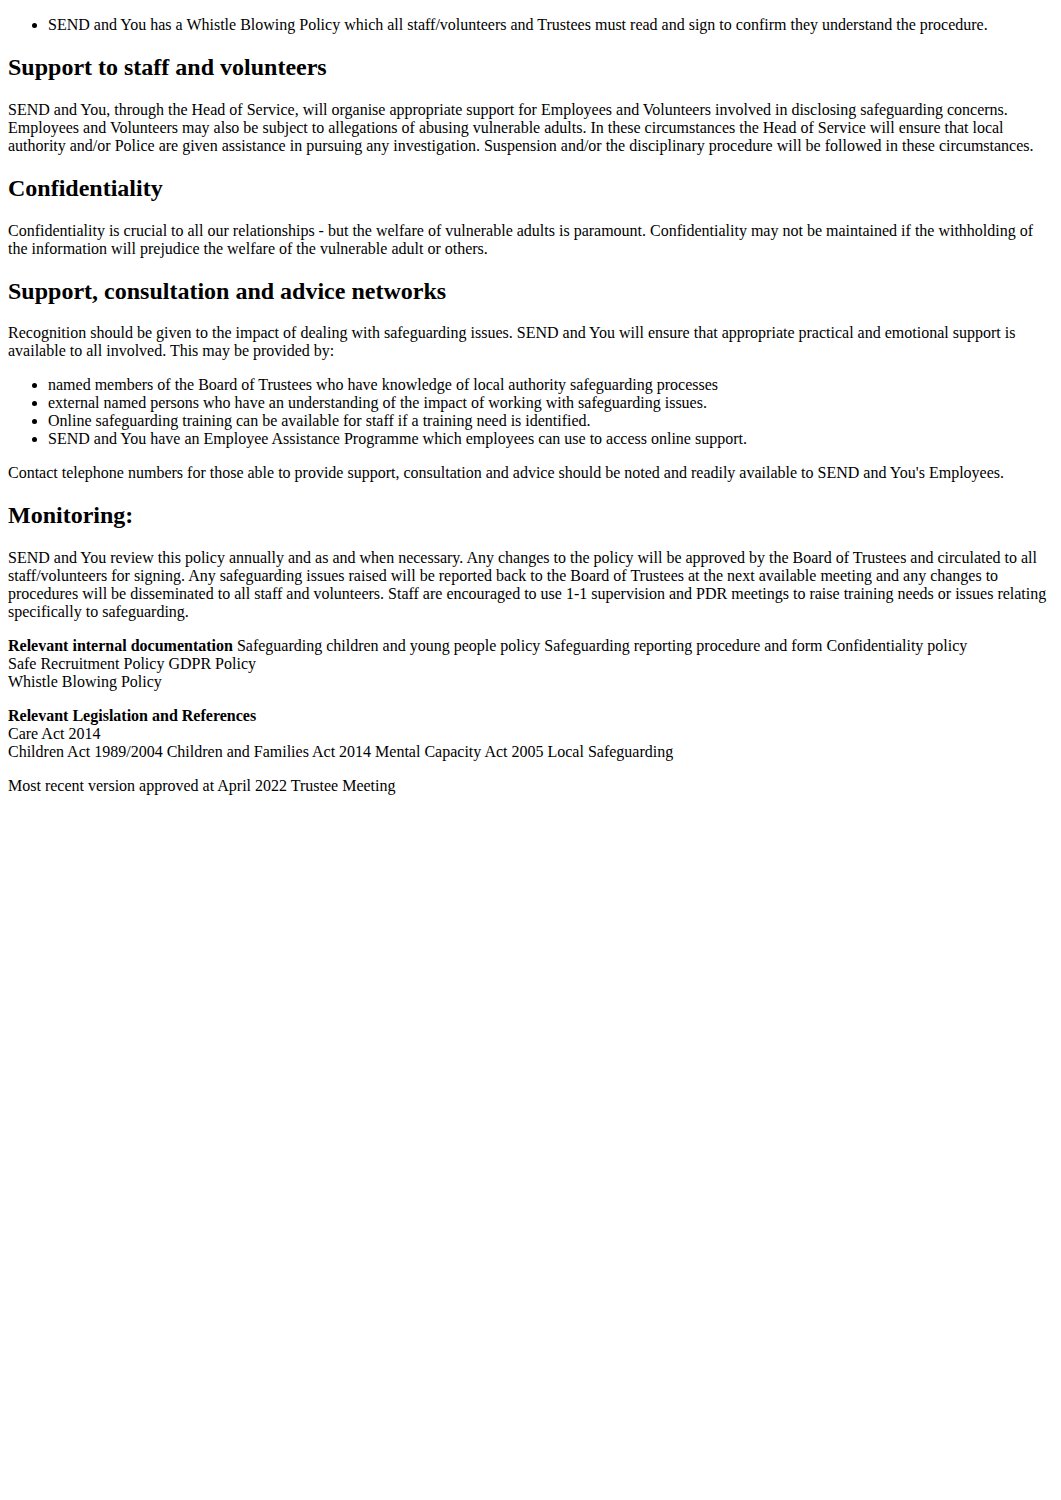SEND and You has a Whistle Blowing Policy which all staff/volunteers and Trustees must read and sign to confirm they understand the procedure.
Support to staff and volunteers
SEND and You, through the Head of Service, will organise appropriate support for Employees and Volunteers involved in disclosing safeguarding concerns. Employees and Volunteers may also be subject to allegations of abusing vulnerable adults. In these circumstances the Head of Service will ensure that local authority and/or Police are given assistance in pursuing any investigation. Suspension and/or the disciplinary procedure will be followed in these circumstances.
Confidentiality
Confidentiality is crucial to all our relationships - but the welfare of vulnerable adults is paramount. Confidentiality may not be maintained if the withholding of the information will prejudice the welfare of the vulnerable adult or others.
Support, consultation and advice networks
Recognition should be given to the impact of dealing with safeguarding issues. SEND and You will ensure that appropriate practical and emotional support is available to all involved. This may be provided by:
named members of the Board of Trustees who have knowledge of local authority safeguarding processes
external named persons who have an understanding of the impact of working with safeguarding issues.
Online safeguarding training can be available for staff if a training need is identified.
SEND and You have an Employee Assistance Programme which employees can use to access online support.
Contact telephone numbers for those able to provide support, consultation and advice should be noted and readily available to SEND and You's Employees.
Monitoring:
SEND and You review this policy annually and as and when necessary. Any changes to the policy will be approved by the Board of Trustees and circulated to all staff/volunteers for signing. Any safeguarding issues raised will be reported back to the Board of Trustees at the next available meeting and any changes to procedures will be disseminated to all staff and volunteers. Staff are encouraged to use 1-1 supervision and PDR meetings to raise training needs or issues relating specifically to safeguarding.
Relevant internal documentation Safeguarding children and young people policy Safeguarding reporting procedure and form Confidentiality policy
Safe Recruitment Policy GDPR Policy
Whistle Blowing Policy
Relevant Legislation and References
Care Act 2014
Children Act 1989/2004 Children and Families Act 2014 Mental Capacity Act 2005 Local Safeguarding
Most recent version approved at April 2022 Trustee Meeting